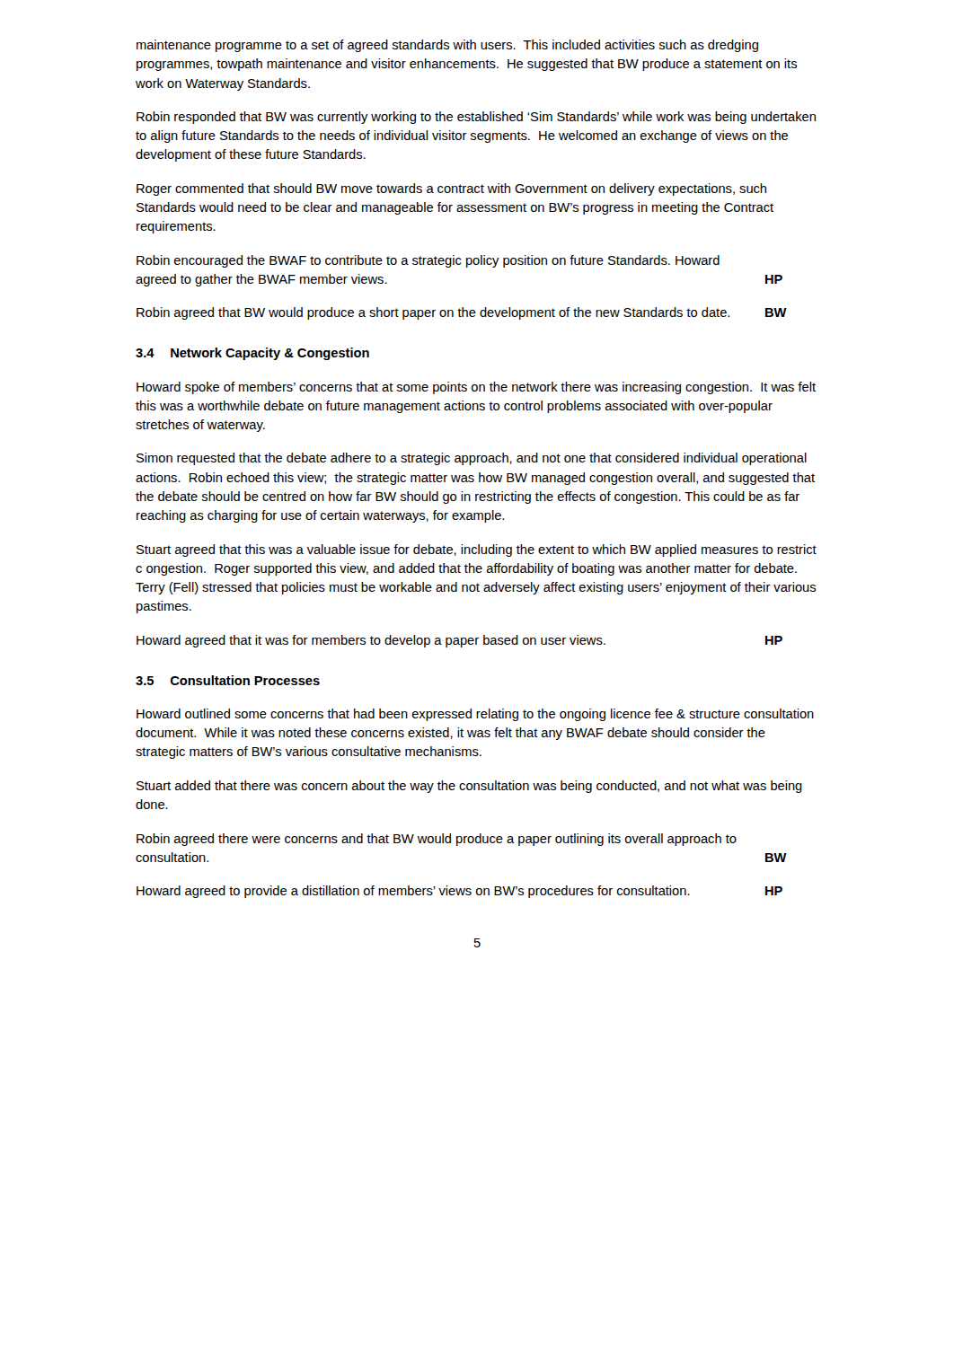maintenance programme to a set of agreed standards with users. This included activities such as dredging programmes, towpath maintenance and visitor enhancements. He suggested that BW produce a statement on its work on Waterway Standards.
Robin responded that BW was currently working to the established ‘Sim Standards’ while work was being undertaken to align future Standards to the needs of individual visitor segments. He welcomed an exchange of views on the development of these future Standards.
Roger commented that should BW move towards a contract with Government on delivery expectations, such Standards would need to be clear and manageable for assessment on BW’s progress in meeting the Contract requirements.
Robin encouraged the BWAF to contribute to a strategic policy position on future Standards. Howard agreed to gather the BWAF member views.
HP
Robin agreed that BW would produce a short paper on the development of the new Standards to date.
BW
3.4 Network Capacity & Congestion
Howard spoke of members’ concerns that at some points on the network there was increasing congestion. It was felt this was a worthwhile debate on future management actions to control problems associated with over-popular stretches of waterway.
Simon requested that the debate adhere to a strategic approach, and not one that considered individual operational actions. Robin echoed this view; the strategic matter was how BW managed congestion overall, and suggested that the debate should be centred on how far BW should go in restricting the effects of congestion. This could be as far reaching as charging for use of certain waterways, for example.
Stuart agreed that this was a valuable issue for debate, including the extent to which BW applied measures to restrict c ongestion. Roger supported this view, and added that the affordability of boating was another matter for debate. Terry (Fell) stressed that policies must be workable and not adversely affect existing users’ enjoyment of their various pastimes.
Howard agreed that it was for members to develop a paper based on user views.
HP
3.5 Consultation Processes
Howard outlined some concerns that had been expressed relating to the ongoing licence fee & structure consultation document. While it was noted these concerns existed, it was felt that any BWAF debate should consider the strategic matters of BW’s various consultative mechanisms.
Stuart added that there was concern about the way the consultation was being conducted, and not what was being done.
Robin agreed there were concerns and that BW would produce a paper outlining its overall approach to consultation.
BW
Howard agreed to provide a distillation of members’ views on BW’s procedures for consultation.
HP
5